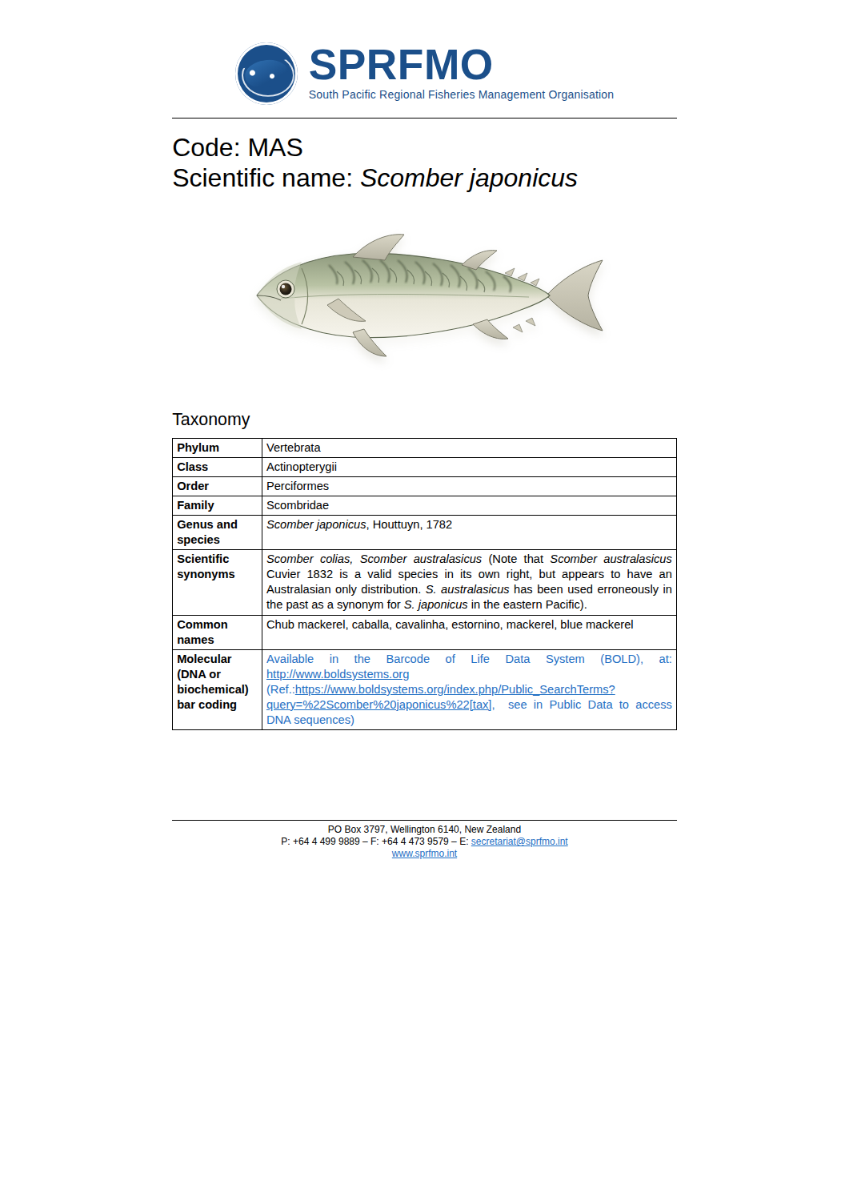SPRFMO
South Pacific Regional Fisheries Management Organisation
Code: MAS
Scientific name: Scomber japonicus
Taxonomy
| Phylum | Vertebrata |
| Class | Actinopterygii |
| Order | Perciformes |
| Family | Scombridae |
| Genus and species | Scomber japonicus , Houttuyn, 1782 |
| Scientific synonyms | Scomber colias, Scomber australasicus (Note that Scomber australasicus Cuvier 1832 is a valid species in its own right, but appears to have an Australasian only distribution. S. australasicus has been used erroneously in the past as a synonym for S. japonicus in the eastern Pacific). |
| Common names | Chub mackerel, caballa, cavalinha, estornino, mackerel, blue mackerel |
| Molecular (DNA or biochemical) bar coding | Available in the Barcode of Life Data System (BOLD), at: http://www.boldsystems.org (Ref.: https://www.boldsystems.org/index.php/Public_SearchTerms?query=%22Scomber%20japonicus%22[tax] , see in Public Data to access DNA sequences) |
PO Box 3797, Wellington 6140, New Zealand
P: +64 4 499 9889 – F: +64 4 473 9579 – E: secretariat@sprfmo.int
www.sprfmo.int